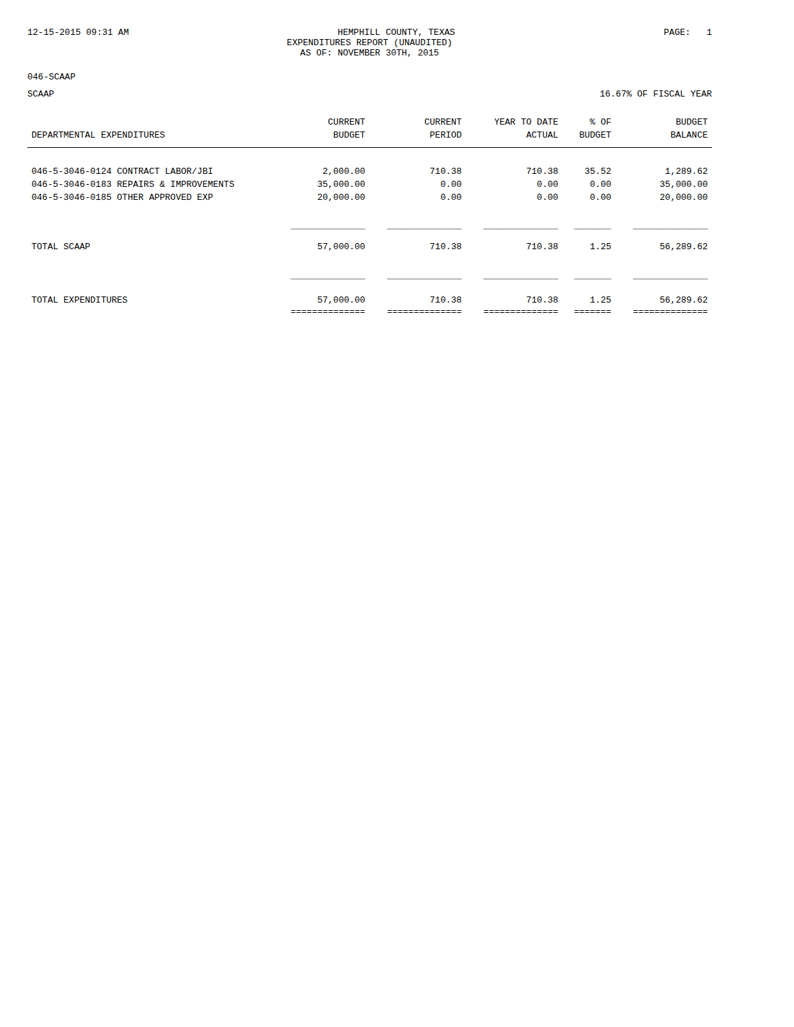12-15-2015 09:31 AM HEMPHILL COUNTY, TEXAS PAGE: 1
EXPENDITURES REPORT (UNAUDITED)
AS OF: NOVEMBER 30TH, 2015
046-SCAAP
SCAAP 16.67% OF FISCAL YEAR
| | CURRENT | CURRENT | YEAR TO DATE | % OF | BUDGET |
| --- | --- | --- | --- | --- | --- |
| DEPARTMENTAL EXPENDITURES | BUDGET | PERIOD | ACTUAL | BUDGET | BALANCE |
| 046-5-3046-0124 CONTRACT LABOR/JBI | 2,000.00 | 710.38 | 710.38 | 35.52 | 1,289.62 |
| 046-5-3046-0183 REPAIRS & IMPROVEMENTS | 35,000.00 | 0.00 | 0.00 | 0.00 | 35,000.00 |
| 046-5-3046-0185 OTHER APPROVED EXP | 20,000.00 | 0.00 | 0.00 | 0.00 | 20,000.00 |
| | ______________ | ______________ | ______________ | _______ | ______________ |
| TOTAL SCAAP | 57,000.00 | 710.38 | 710.38 | 1.25 | 56,289.62 |
| | ______________ | ______________ | ______________ | _______ | ______________ |
| TOTAL EXPENDITURES | 57,000.00 | 710.38 | 710.38 | 1.25 | 56,289.62 |
| | ============== | ============== | ============== | ======= | ============== |